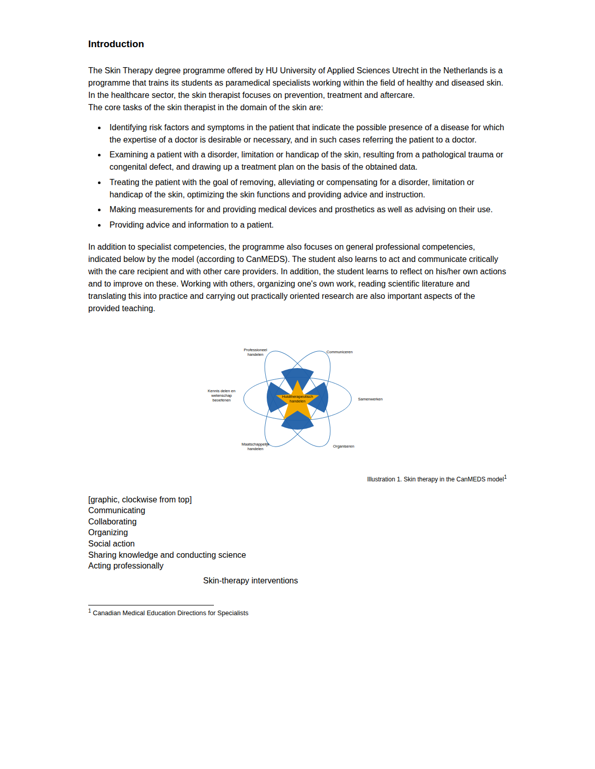Introduction
The Skin Therapy degree programme offered by HU University of Applied Sciences Utrecht in the Netherlands is a programme that trains its students as paramedical specialists working within the field of healthy and diseased skin. In the healthcare sector, the skin therapist focuses on prevention, treatment and aftercare.
The core tasks of the skin therapist in the domain of the skin are:
Identifying risk factors and symptoms in the patient that indicate the possible presence of a disease for which the expertise of a doctor is desirable or necessary, and in such cases referring the patient to a doctor.
Examining a patient with a disorder, limitation or handicap of the skin, resulting from a pathological trauma or congenital defect, and drawing up a treatment plan on the basis of the obtained data.
Treating the patient with the goal of removing, alleviating or compensating for a disorder, limitation or handicap of the skin, optimizing the skin functions and providing advice and instruction.
Making measurements for and providing medical devices and prosthetics as well as advising on their use.
Providing advice and information to a patient.
In addition to specialist competencies, the programme also focuses on general professional competencies, indicated below by the model (according to CanMEDS). The student also learns to act and communicate critically with the care recipient and with other care providers. In addition, the student learns to reflect on his/her own actions and to improve on these. Working with others, organizing one's own work, reading scientific literature and translating this into practice and carrying out practically oriented research are also important aspects of the provided teaching.
Professioneel handelen Communiceren Samenwerken Organiseren Maatschappelijk handelen Kennis delen en wetenschap beoefenen Huidtherapeutisch handelen
Illustration 1. Skin therapy in the CanMEDS model1
[graphic, clockwise from top]
Communicating
Collaborating
Organizing
Social action
Sharing knowledge and conducting science
Acting professionally
Skin-therapy interventions
1 Canadian Medical Education Directions for Specialists